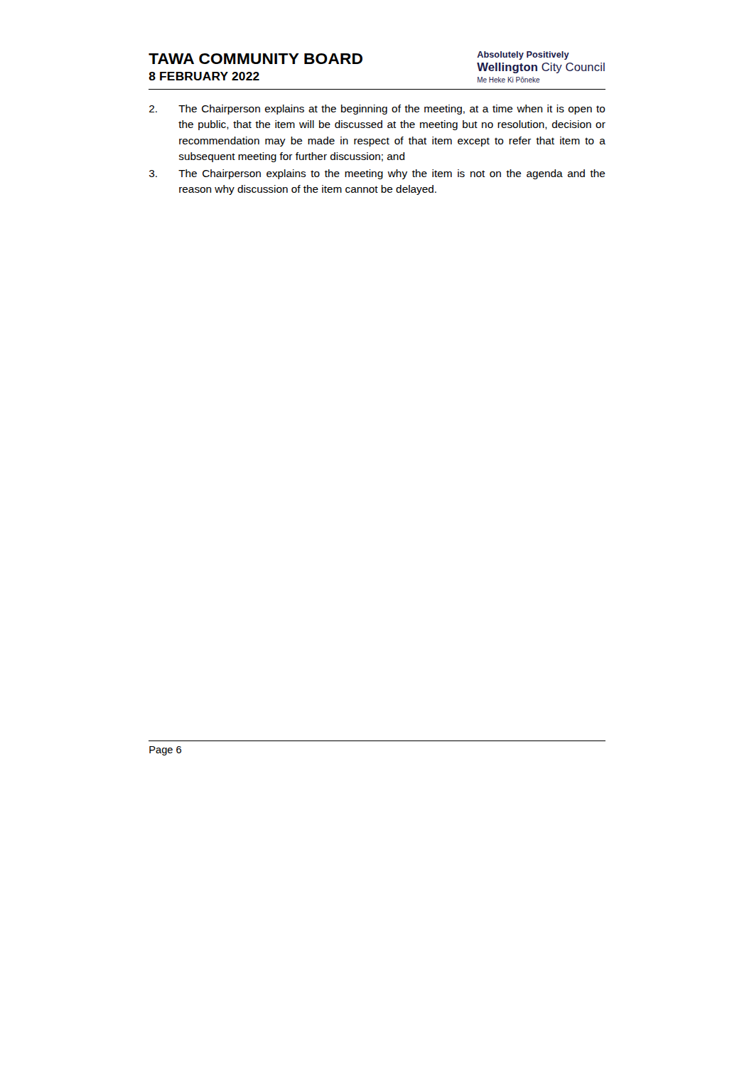TAWA COMMUNITY BOARD 8 FEBRUARY 2022
Absolutely Positively
Wellington City Council
Me Heke Ki Pōneke
2. The Chairperson explains at the beginning of the meeting, at a time when it is open to the public, that the item will be discussed at the meeting but no resolution, decision or recommendation may be made in respect of that item except to refer that item to a subsequent meeting for further discussion; and
3. The Chairperson explains to the meeting why the item is not on the agenda and the reason why discussion of the item cannot be delayed.
Page 6